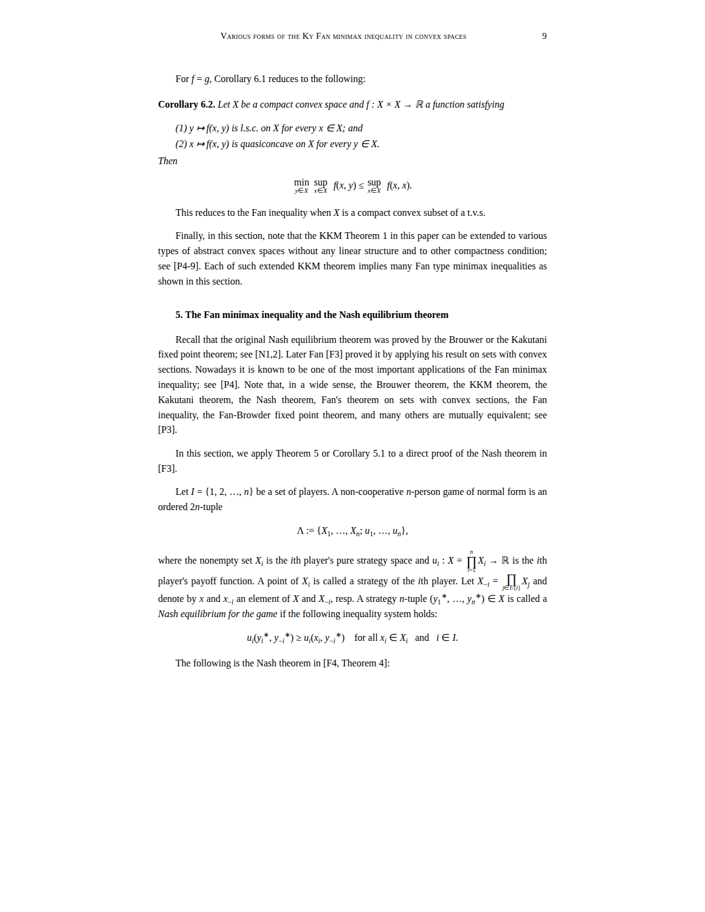Various forms of the Ky Fan minimax inequality in convex spaces 9
For f = g, Corollary 6.1 reduces to the following:
Corollary 6.2. Let X be a compact convex space and f : X × X → ℝ a function satisfying
(1) y ↦ f(x, y) is l.s.c. on X for every x ∈ X; and
(2) x ↦ f(x, y) is quasiconcave on X for every y ∈ X.
Then
min y∈X sup x∈X f(x, y) ≤ sup x∈X f(x, x).
This reduces to the Fan inequality when X is a compact convex subset of a t.v.s.
Finally, in this section, note that the KKM Theorem 1 in this paper can be extended to various types of abstract convex spaces without any linear structure and to other compactness condition; see [P4-9]. Each of such extended KKM theorem implies many Fan type minimax inequalities as shown in this section.
5. The Fan minimax inequality and the Nash equilibrium theorem
Recall that the original Nash equilibrium theorem was proved by the Brouwer or the Kakutani fixed point theorem; see [N1,2]. Later Fan [F3] proved it by applying his result on sets with convex sections. Nowadays it is known to be one of the most important applications of the Fan minimax inequality; see [P4]. Note that, in a wide sense, the Brouwer theorem, the KKM theorem, the Kakutani theorem, the Nash theorem, Fan's theorem on sets with convex sections, the Fan inequality, the Fan-Browder fixed point theorem, and many others are mutually equivalent; see [P3].
In this section, we apply Theorem 5 or Corollary 5.1 to a direct proof of the Nash theorem in [F3].
Let I = {1, 2, …, n} be a set of players. A non-cooperative n-person game of normal form is an ordered 2n-tuple
Λ := {X1, …, Xn; u1, …, un},
where the nonempty set Xi is the ith player's pure strategy space and ui : X = n∏i=1 Xi → ℝ is the ith player's payoff function. A point of Xi is called a strategy of the ith player. Let X−i = ∏j∈I\{i}Xj and denote by x and x−i an element of X and X−i, resp. A strategy n-tuple (y1∗, …, yn∗) ∈ X is called a Nash equilibrium for the game if the following inequality system holds:
ui(yi∗, y−i∗) ≥ ui(xi, y−i∗) for all xi ∈ Xi and i ∈ I.
The following is the Nash theorem in [F4, Theorem 4]: